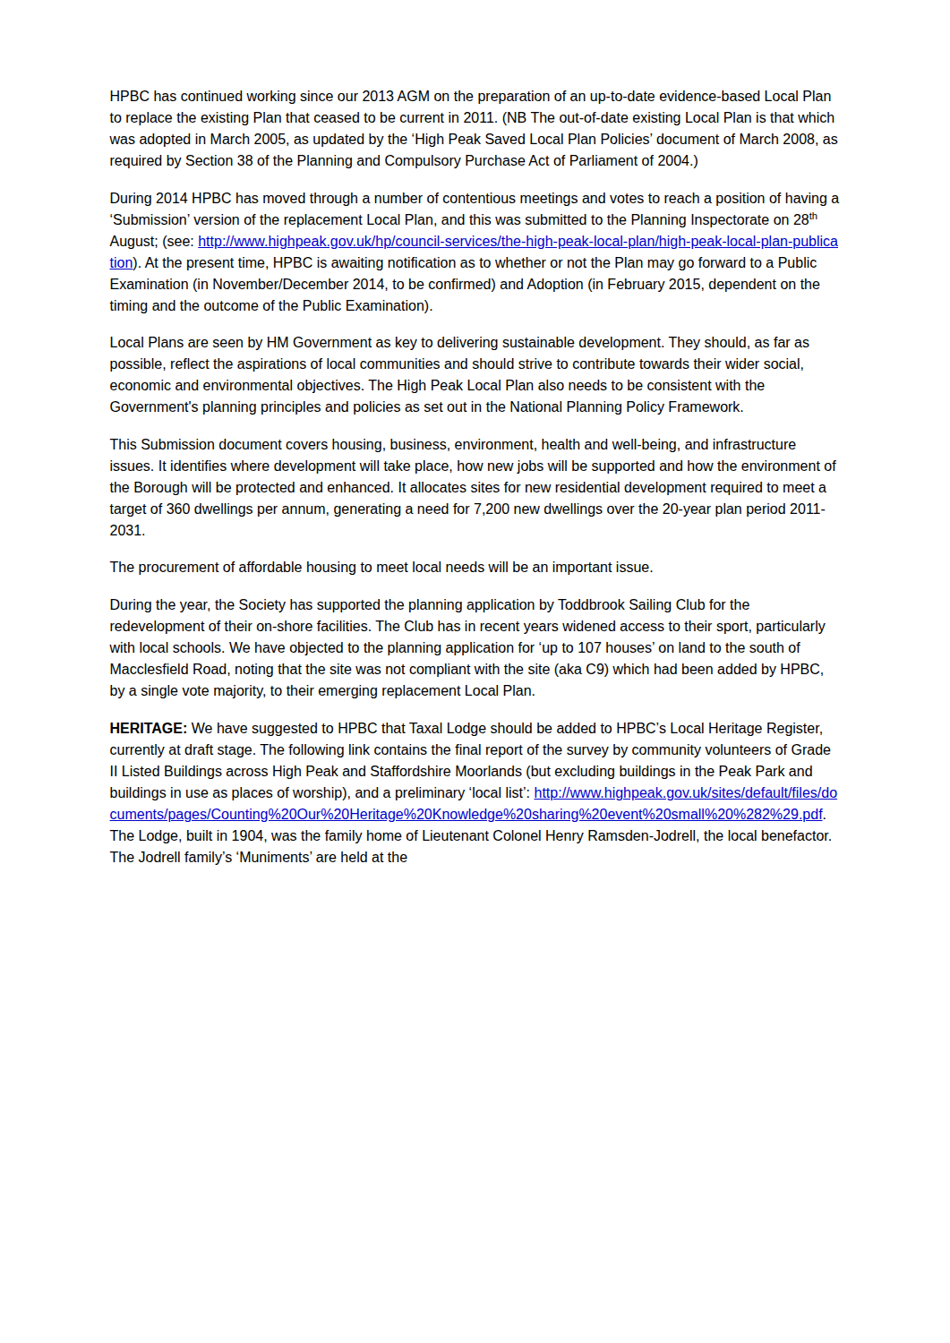HPBC has continued working since our 2013 AGM on the preparation of an up-to-date evidence-based Local Plan to replace the existing Plan that ceased to be current in 2011. (NB The out-of-date existing Local Plan is that which was adopted in March 2005, as updated by the ‘High Peak Saved Local Plan Policies’ document of March 2008, as required by Section 38 of the Planning and Compulsory Purchase Act of Parliament of 2004.)
During 2014 HPBC has moved through a number of contentious meetings and votes to reach a position of having a ‘Submission’ version of the replacement Local Plan, and this was submitted to the Planning Inspectorate on 28th August; (see: http://www.highpeak.gov.uk/hp/council-services/the-high-peak-local-plan/high-peak-local-plan-publication). At the present time, HPBC is awaiting notification as to whether or not the Plan may go forward to a Public Examination (in November/December 2014, to be confirmed) and Adoption (in February 2015, dependent on the timing and the outcome of the Public Examination).
Local Plans are seen by HM Government as key to delivering sustainable development. They should, as far as possible, reflect the aspirations of local communities and should strive to contribute towards their wider social, economic and environmental objectives. The High Peak Local Plan also needs to be consistent with the Government's planning principles and policies as set out in the National Planning Policy Framework.
This Submission document covers housing, business, environment, health and well-being, and infrastructure issues. It identifies where development will take place, how new jobs will be supported and how the environment of the Borough will be protected and enhanced. It allocates sites for new residential development required to meet a target of 360 dwellings per annum, generating a need for 7,200 new dwellings over the 20-year plan period 2011-2031.
The procurement of affordable housing to meet local needs will be an important issue.
During the year, the Society has supported the planning application by Toddbrook Sailing Club for the redevelopment of their on-shore facilities. The Club has in recent years widened access to their sport, particularly with local schools. We have objected to the planning application for ‘up to 107 houses’ on land to the south of Macclesfield Road, noting that the site was not compliant with the site (aka C9) which had been added by HPBC, by a single vote majority, to their emerging replacement Local Plan.
HERITAGE: We have suggested to HPBC that Taxal Lodge should be added to HPBC’s Local Heritage Register, currently at draft stage. The following link contains the final report of the survey by community volunteers of Grade II Listed Buildings across High Peak and Staffordshire Moorlands (but excluding buildings in the Peak Park and buildings in use as places of worship), and a preliminary ‘local list’: http://www.highpeak.gov.uk/sites/default/files/documents/pages/Counting%20Our%20Heritage%20Knowledge%20sharing%20event%20small%20%282%29.pdf. The Lodge, built in 1904, was the family home of Lieutenant Colonel Henry Ramsden-Jodrell, the local benefactor. The Jodrell family’s ‘Muniments’ are held at the